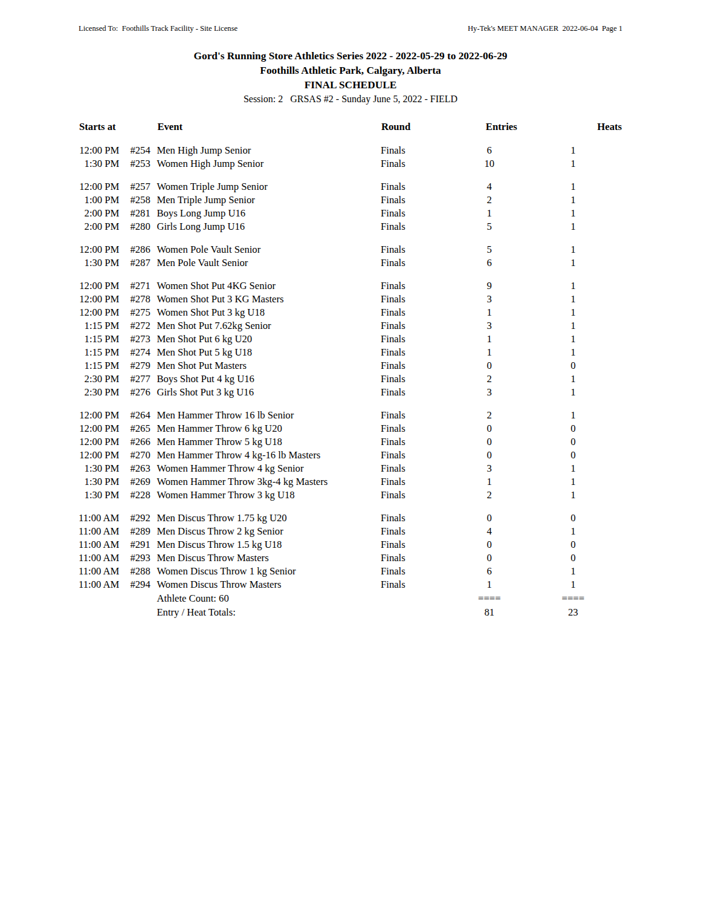Licensed To: Foothills Track Facility - Site License Hy-Tek's MEET MANAGER 2022-06-04 Page 1
Gord's Running Store Athletics Series 2022 - 2022-05-29 to 2022-06-29
Foothills Athletic Park, Calgary, Alberta
FINAL SCHEDULE
Session: 2 GRSAS #2 - Sunday June 5, 2022 - FIELD
| Starts at | Event | Round | Entries | Heats |
| --- | --- | --- | --- | --- |
| 12:00 PM | #254 | Men High Jump Senior | Finals | 6 | 1 |
| 1:30 PM | #253 | Women High Jump Senior | Finals | 10 | 1 |
| 12:00 PM | #257 | Women Triple Jump Senior | Finals | 4 | 1 |
| 1:00 PM | #258 | Men Triple Jump Senior | Finals | 2 | 1 |
| 2:00 PM | #281 | Boys Long Jump U16 | Finals | 1 | 1 |
| 2:00 PM | #280 | Girls Long Jump U16 | Finals | 5 | 1 |
| 12:00 PM | #286 | Women Pole Vault Senior | Finals | 5 | 1 |
| 1:30 PM | #287 | Men Pole Vault Senior | Finals | 6 | 1 |
| 12:00 PM | #271 | Women Shot Put 4KG Senior | Finals | 9 | 1 |
| 12:00 PM | #278 | Women Shot Put 3 KG Masters | Finals | 3 | 1 |
| 12:00 PM | #275 | Women Shot Put 3 kg U18 | Finals | 1 | 1 |
| 1:15 PM | #272 | Men Shot Put 7.62kg Senior | Finals | 3 | 1 |
| 1:15 PM | #273 | Men Shot Put 6 kg U20 | Finals | 1 | 1 |
| 1:15 PM | #274 | Men Shot Put 5 kg U18 | Finals | 1 | 1 |
| 1:15 PM | #279 | Men Shot Put Masters | Finals | 0 | 0 |
| 2:30 PM | #277 | Boys Shot Put 4 kg U16 | Finals | 2 | 1 |
| 2:30 PM | #276 | Girls Shot Put 3 kg U16 | Finals | 3 | 1 |
| 12:00 PM | #264 | Men Hammer Throw 16 lb Senior | Finals | 2 | 1 |
| 12:00 PM | #265 | Men Hammer Throw 6 kg U20 | Finals | 0 | 0 |
| 12:00 PM | #266 | Men Hammer Throw 5 kg U18 | Finals | 0 | 0 |
| 12:00 PM | #270 | Men Hammer Throw 4 kg-16 lb Masters | Finals | 0 | 0 |
| 1:30 PM | #263 | Women Hammer Throw 4 kg Senior | Finals | 3 | 1 |
| 1:30 PM | #269 | Women Hammer Throw 3kg-4 kg Masters | Finals | 1 | 1 |
| 1:30 PM | #228 | Women Hammer Throw 3 kg U18 | Finals | 2 | 1 |
| 11:00 AM | #292 | Men Discus Throw 1.75 kg U20 | Finals | 0 | 0 |
| 11:00 AM | #289 | Men Discus Throw 2 kg Senior | Finals | 4 | 1 |
| 11:00 AM | #291 | Men Discus Throw 1.5 kg U18 | Finals | 0 | 0 |
| 11:00 AM | #293 | Men Discus Throw Masters | Finals | 0 | 0 |
| 11:00 AM | #288 | Women Discus Throw 1 kg Senior | Finals | 6 | 1 |
| 11:00 AM | #294 | Women Discus Throw Masters | Finals | 1 | 1 |
| | | Athlete Count: 60 | | ==== | ==== |
| | | Entry / Heat Totals: | | 81 | 23 |